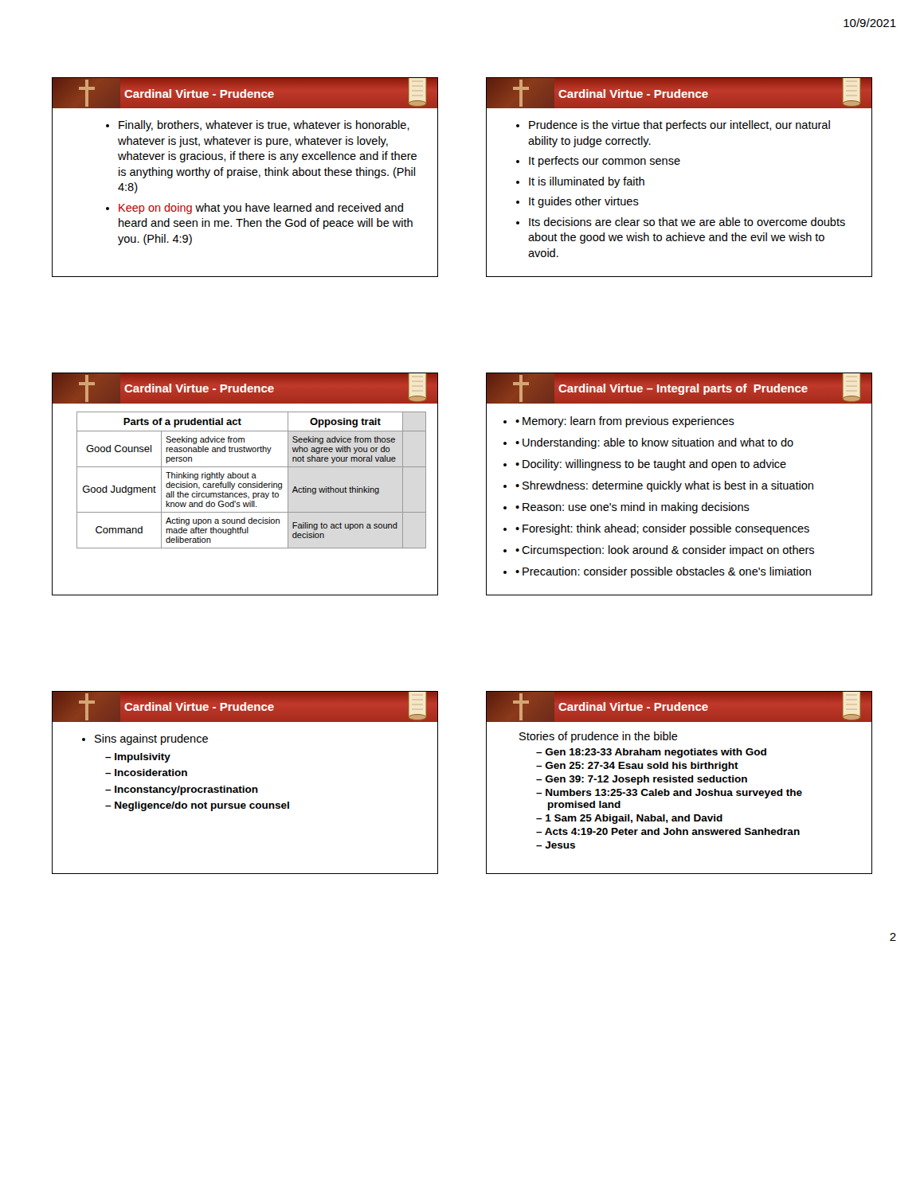10/9/2021
Cardinal Virtue - Prudence
Finally, brothers, whatever is true, whatever is honorable, whatever is just, whatever is pure, whatever is lovely, whatever is gracious, if there is any excellence and if there is anything worthy of praise, think about these things. (Phil 4:8)
Keep on doing what you have learned and received and heard and seen in me. Then the God of peace will be with you. (Phil. 4:9)
Cardinal Virtue - Prudence
Prudence is the virtue that perfects our intellect, our natural ability to judge correctly.
It perfects our common sense
It is illuminated by faith
It guides other virtues
Its decisions are clear so that we are able to overcome doubts about the good we wish to achieve and the evil we wish to avoid.
Cardinal Virtue - Prudence
| Parts of a prudential act | Opposing trait | |
| --- | --- | --- |
| Good Counsel | Seeking advice from reasonable and trustworthy person | Seeking advice from those who agree with you or do not share your moral value | |
| Good Judgment | Thinking rightly about a decision, carefully considering all the circumstances, pray to know and do God's will. | Acting without thinking | |
| Command | Acting upon a sound decision made after thoughtful deliberation | Failing to act upon a sound decision | |
Cardinal Virtue – Integral parts of Prudence
Memory: learn from previous experiences
Understanding: able to know situation and what to do
Docility: willingness to be taught and open to advice
Shrewdness: determine quickly what is best in a situation
Reason: use one's mind in making decisions
Foresight: think ahead; consider possible consequences
Circumspection: look around & consider impact on others
Precaution: consider possible obstacles & one's limiation
Cardinal Virtue - Prudence
Sins against prudence
Impulsivity
Incosideration
Inconstancy/procrastination
Negligence/do not pursue counsel
Cardinal Virtue - Prudence
Stories of prudence in the bible
Gen 18:23-33 Abraham negotiates with God
Gen 25: 27-34 Esau sold his birthright
Gen 39: 7-12 Joseph resisted seduction
Numbers 13:25-33 Caleb and Joshua surveyed the promised land
1 Sam 25 Abigail, Nabal, and David
Acts 4:19-20 Peter and John answered Sanhedran
Jesus
2